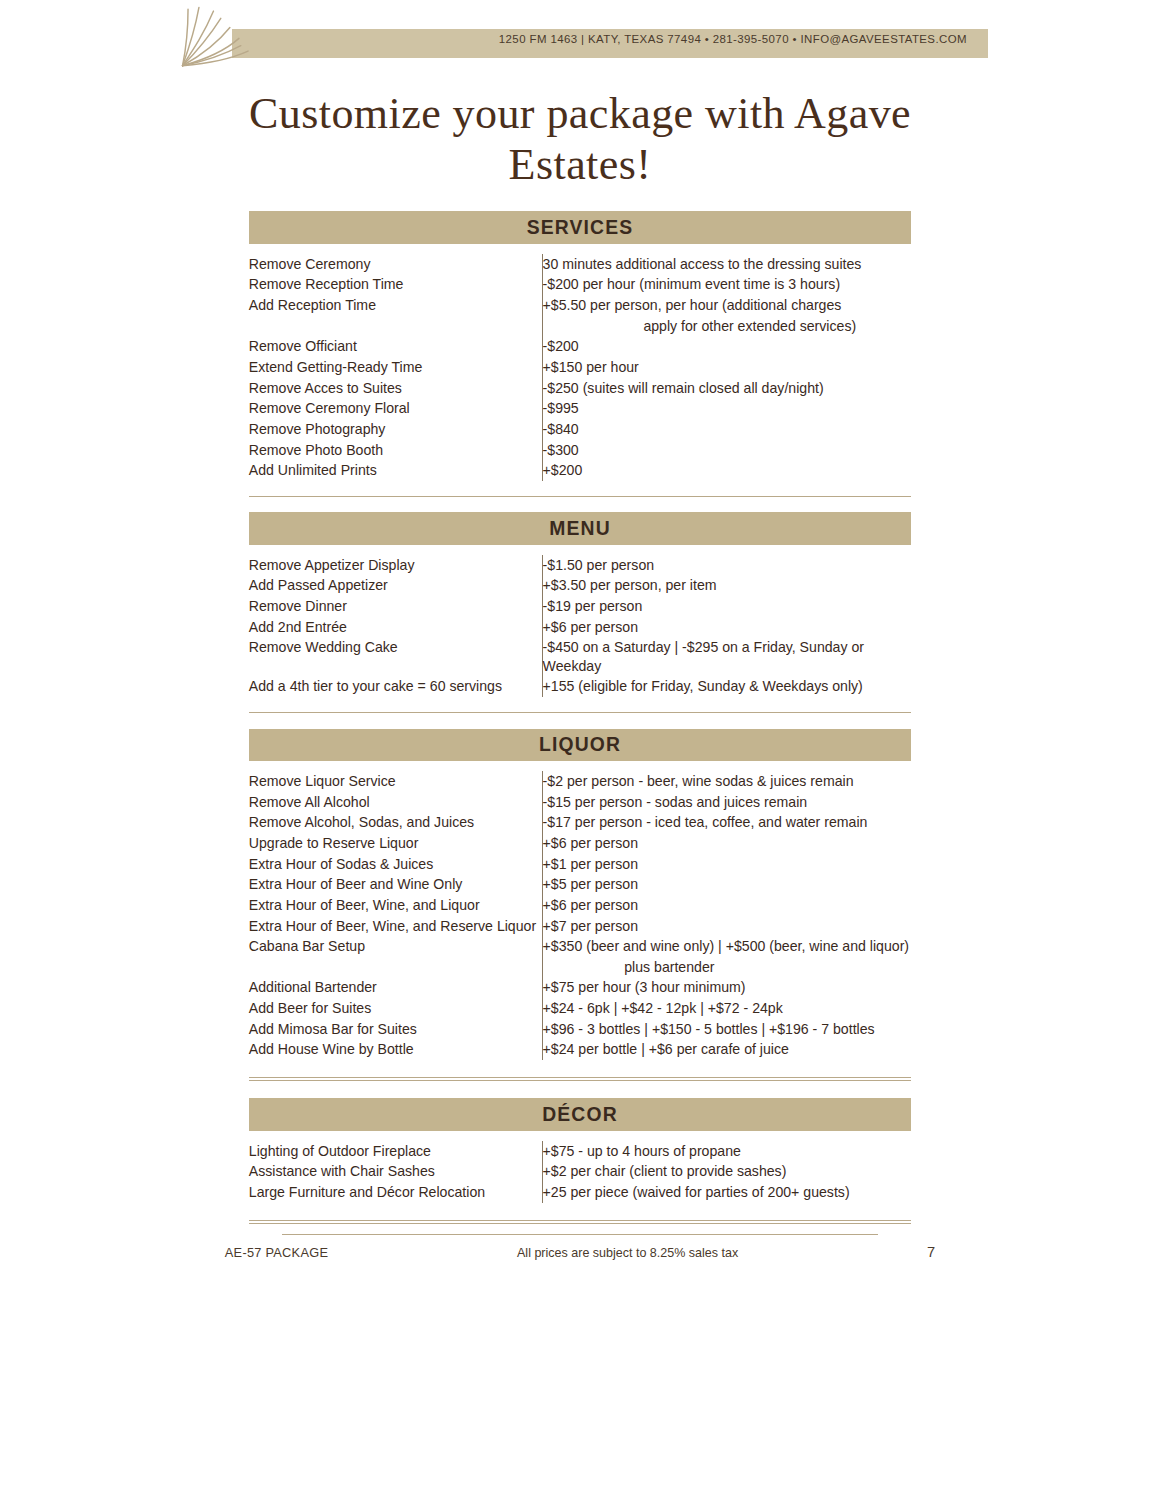1250 FM 1463 | KATY, TEXAS 77494 • 281-395-5070 • INFO@AGAVEESTATES.COM
Customize your package with Agave Estates!
SERVICES
| Remove Ceremony | 30 minutes additional access to the dressing suites |
| Remove Reception Time | -$200 per hour (minimum event time is 3 hours) |
| Add Reception Time | +$5.50 per person, per hour (additional charges |
| | apply for other extended services) |
| Remove Officiant | -$200 |
| Extend Getting-Ready Time | +$150 per hour |
| Remove Acces to Suites | -$250 (suites will remain closed all day/night) |
| Remove Ceremony Floral | -$995 |
| Remove Photography | -$840 |
| Remove Photo Booth | -$300 |
| Add Unlimited Prints | +$200 |
MENU
| Remove Appetizer Display | -$1.50 per person |
| Add Passed Appetizer | +$3.50 per person, per item |
| Remove Dinner | -$19 per person |
| Add 2nd Entrée | +$6 per person |
| Remove Wedding Cake | -$450 on a Saturday / -$295 on a Friday, Sunday or Weekday |
| Add a 4th tier to your cake = 60 servings | +155 (eligible for Friday, Sunday & Weekdays only) |
LIQUOR
| Remove Liquor Service | -$2 per person - beer, wine sodas & juices remain |
| Remove All Alcohol | -$15 per person - sodas and juices remain |
| Remove Alcohol, Sodas, and Juices | -$17 per person - iced tea, coffee, and water remain |
| Upgrade to Reserve Liquor | +$6 per person |
| Extra Hour of Sodas & Juices | +$1 per person |
| Extra Hour of Beer and Wine Only | +$5 per person |
| Extra Hour of Beer, Wine, and Liquor | +$6 per person |
| Extra Hour of Beer, Wine, and Reserve Liquor | +$7 per person |
| Cabana Bar Setup | +$350 (beer and wine only) / +$500 (beer, wine and liquor) |
| | plus bartender |
| Additional Bartender | +$75 per hour (3 hour minimum) |
| Add Beer for Suites | +$24 - 6pk / +$42 - 12pk / +$72 - 24pk |
| Add Mimosa Bar for Suites | +$96 - 3 bottles / +$150 - 5 bottles / +$196 - 7 bottles |
| Add House Wine by Bottle | +$24 per bottle / +$6 per carafe of juice |
DÉCOR
| Lighting of Outdoor Fireplace | +$75 - up to 4 hours of propane |
| Assistance with Chair Sashes | +$2 per chair (client to provide sashes) |
| Large Furniture and Décor Relocation | +25 per piece (waived for parties of 200+ guests) |
AE-57 PACKAGE
All prices are subject to 8.25% sales tax
7